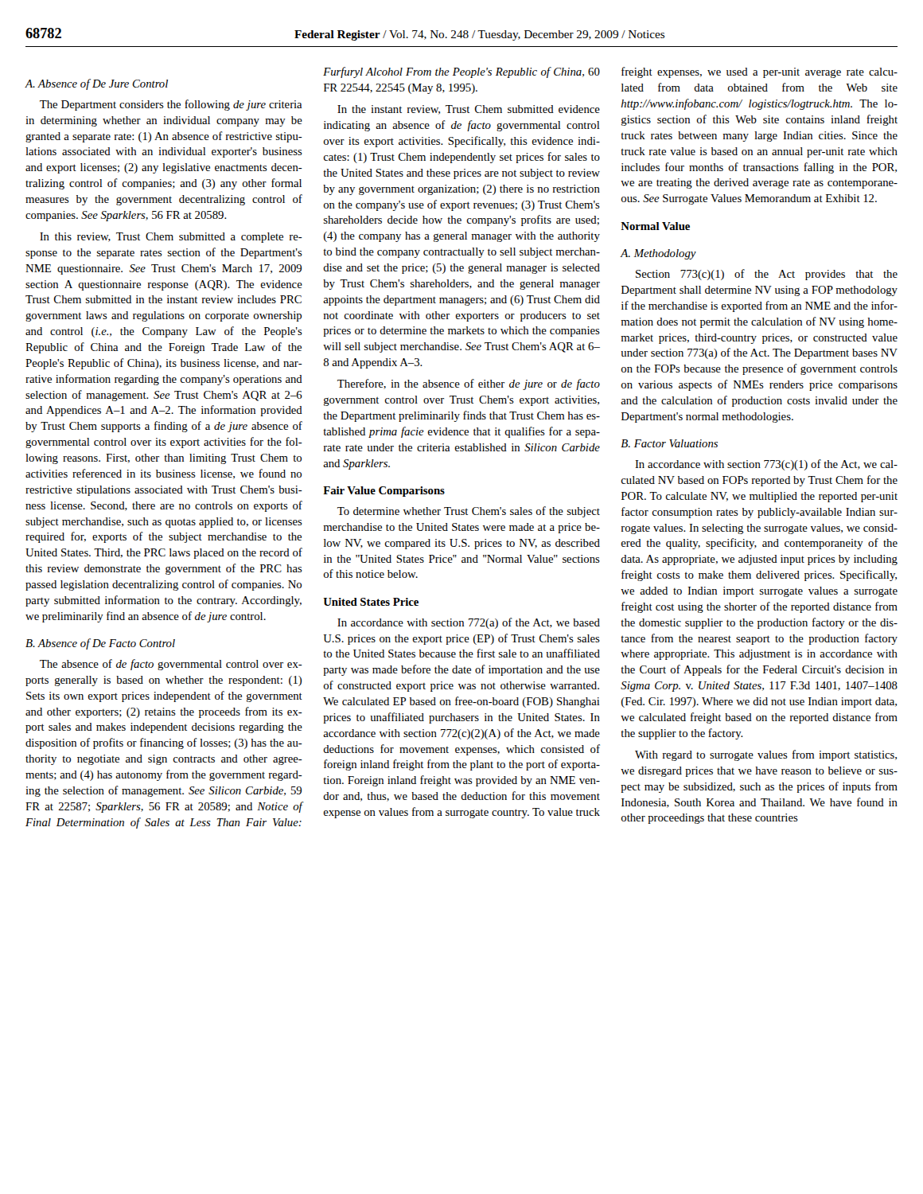68782 Federal Register / Vol. 74, No. 248 / Tuesday, December 29, 2009 / Notices
A. Absence of De Jure Control
The Department considers the following de jure criteria in determining whether an individual company may be granted a separate rate: (1) An absence of restrictive stipulations associated with an individual exporter's business and export licenses; (2) any legislative enactments decentralizing control of companies; and (3) any other formal measures by the government decentralizing control of companies. See Sparklers, 56 FR at 20589.
In this review, Trust Chem submitted a complete response to the separate rates section of the Department's NME questionnaire. See Trust Chem's March 17, 2009 section A questionnaire response (AQR). The evidence Trust Chem submitted in the instant review includes PRC government laws and regulations on corporate ownership and control (i.e., the Company Law of the People's Republic of China and the Foreign Trade Law of the People's Republic of China), its business license, and narrative information regarding the company's operations and selection of management. See Trust Chem's AQR at 2–6 and Appendices A–1 and A–2. The information provided by Trust Chem supports a finding of a de jure absence of governmental control over its export activities for the following reasons. First, other than limiting Trust Chem to activities referenced in its business license, we found no restrictive stipulations associated with Trust Chem's business license. Second, there are no controls on exports of subject merchandise, such as quotas applied to, or licenses required for, exports of the subject merchandise to the United States. Third, the PRC laws placed on the record of this review demonstrate the government of the PRC has passed legislation decentralizing control of companies. No party submitted information to the contrary. Accordingly, we preliminarily find an absence of de jure control.
B. Absence of De Facto Control
The absence of de facto governmental control over exports generally is based on whether the respondent: (1) Sets its own export prices independent of the government and other exporters; (2) retains the proceeds from its export sales and makes independent decisions regarding the disposition of profits or financing of losses; (3) has the authority to negotiate and sign contracts and other agreements; and (4) has autonomy from the government regarding the selection of management. See Silicon Carbide, 59 FR at 22587; Sparklers, 56 FR at 20589; and Notice of Final Determination of Sales at Less Than Fair Value: Furfuryl Alcohol From the People's Republic of China, 60 FR 22544, 22545 (May 8, 1995).
In the instant review, Trust Chem submitted evidence indicating an absence of de facto governmental control over its export activities. Specifically, this evidence indicates: (1) Trust Chem independently set prices for sales to the United States and these prices are not subject to review by any government organization; (2) there is no restriction on the company's use of export revenues; (3) Trust Chem's shareholders decide how the company's profits are used; (4) the company has a general manager with the authority to bind the company contractually to sell subject merchandise and set the price; (5) the general manager is selected by Trust Chem's shareholders, and the general manager appoints the department managers; and (6) Trust Chem did not coordinate with other exporters or producers to set prices or to determine the markets to which the companies will sell subject merchandise. See Trust Chem's AQR at 6–8 and Appendix A–3.
Therefore, in the absence of either de jure or de facto government control over Trust Chem's export activities, the Department preliminarily finds that Trust Chem has established prima facie evidence that it qualifies for a separate rate under the criteria established in Silicon Carbide and Sparklers.
Fair Value Comparisons
To determine whether Trust Chem's sales of the subject merchandise to the United States were made at a price below NV, we compared its U.S. prices to NV, as described in the ''United States Price'' and ''Normal Value'' sections of this notice below.
United States Price
In accordance with section 772(a) of the Act, we based U.S. prices on the export price (EP) of Trust Chem's sales to the United States because the first sale to an unaffiliated party was made before the date of importation and the use of constructed export price was not otherwise warranted. We calculated EP based on free-on-board (FOB) Shanghai prices to unaffiliated purchasers in the United States. In accordance with section 772(c)(2)(A) of the Act, we made deductions for movement expenses, which consisted of foreign inland freight from the plant to the port of exportation. Foreign inland freight was provided by an NME vendor and, thus, we based the deduction for this movement expense on values from a surrogate country. To value truck freight expenses, we used a per-unit average rate calculated from data obtained from the Web site http://www.infobanc.com/ logistics/logtruck.htm. The logistics section of this Web site contains inland freight truck rates between many large Indian cities. Since the truck rate value is based on an annual per-unit rate which includes four months of transactions falling in the POR, we are treating the derived average rate as contemporaneous. See Surrogate Values Memorandum at Exhibit 12.
Normal Value
A. Methodology
Section 773(c)(1) of the Act provides that the Department shall determine NV using a FOP methodology if the merchandise is exported from an NME and the information does not permit the calculation of NV using home-market prices, third-country prices, or constructed value under section 773(a) of the Act. The Department bases NV on the FOPs because the presence of government controls on various aspects of NMEs renders price comparisons and the calculation of production costs invalid under the Department's normal methodologies.
B. Factor Valuations
In accordance with section 773(c)(1) of the Act, we calculated NV based on FOPs reported by Trust Chem for the POR. To calculate NV, we multiplied the reported per-unit factor consumption rates by publicly-available Indian surrogate values. In selecting the surrogate values, we considered the quality, specificity, and contemporaneity of the data. As appropriate, we adjusted input prices by including freight costs to make them delivered prices. Specifically, we added to Indian import surrogate values a surrogate freight cost using the shorter of the reported distance from the domestic supplier to the production factory or the distance from the nearest seaport to the production factory where appropriate. This adjustment is in accordance with the Court of Appeals for the Federal Circuit's decision in Sigma Corp. v. United States, 117 F.3d 1401, 1407–1408 (Fed. Cir. 1997). Where we did not use Indian import data, we calculated freight based on the reported distance from the supplier to the factory.
With regard to surrogate values from import statistics, we disregard prices that we have reason to believe or suspect may be subsidized, such as the prices of inputs from Indonesia, South Korea and Thailand. We have found in other proceedings that these countries